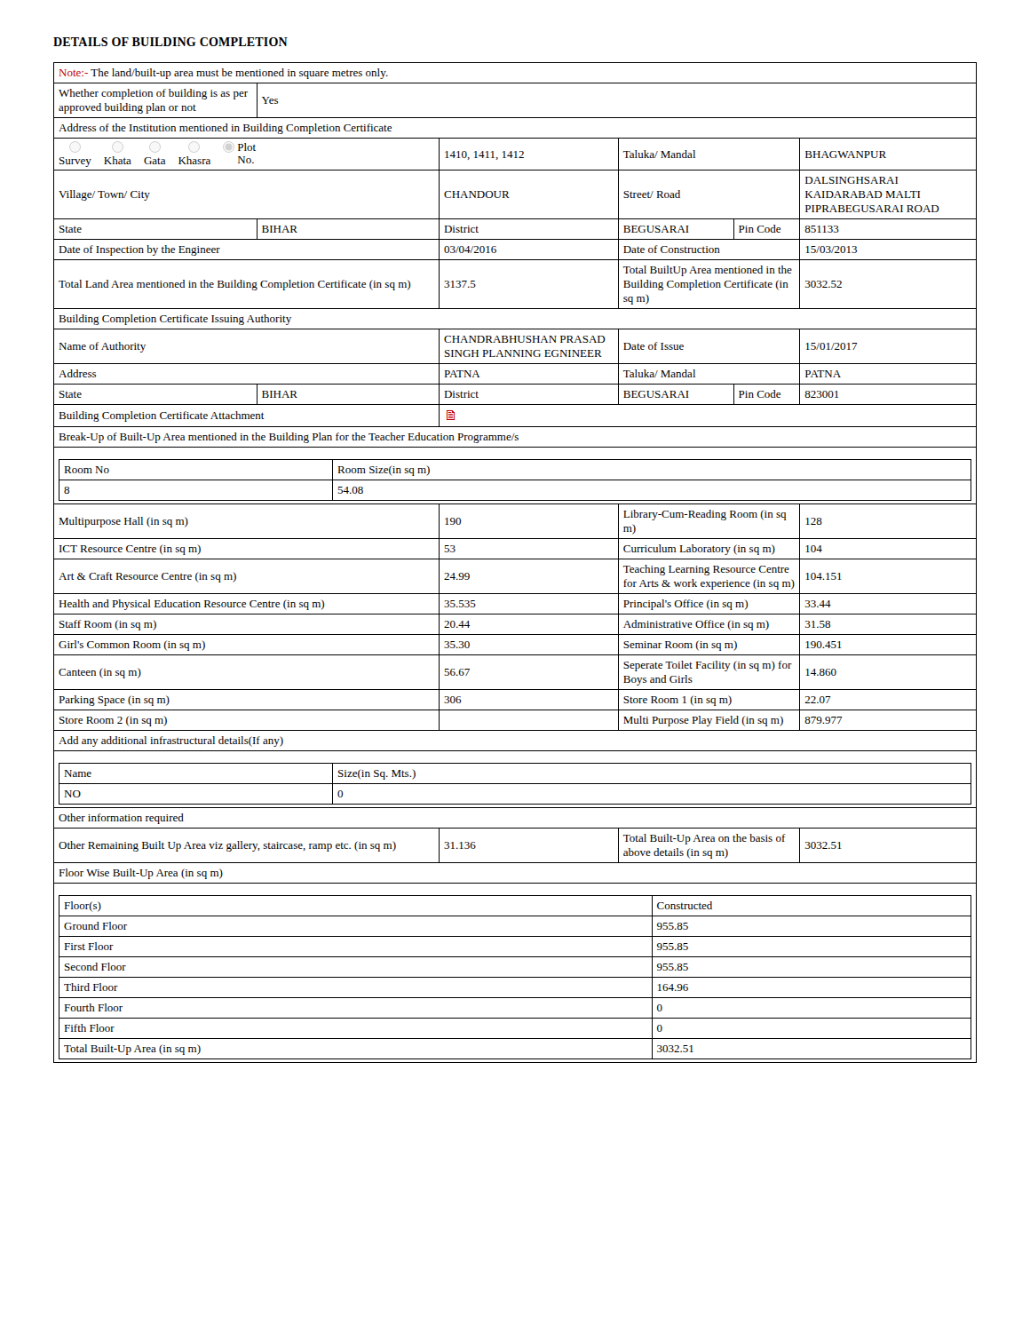DETAILS OF BUILDING COMPLETION
| Note:- The land/built-up area must be mentioned in square metres only. |
| Whether completion of building is as per approved building plan or not | Yes |
| Address of the Institution mentioned in Building Completion Certificate |
| Survey Khata Gata Khasra Plot No. | 1410, 1411, 1412 | Taluka/ Mandal | BHAGWANPUR |
| Village/ Town/ City | CHANDOUR | Street/ Road | DALSINGHSARAI KAIDARABAD MALTI PIPRABEGUSARAI ROAD |
| State | BIHAR | District | BEGUSARAI | Pin Code | 851133 |
| Date of Inspection by the Engineer | 03/04/2016 | Date of Construction | 15/03/2013 |
| Total Land Area mentioned in the Building Completion Certificate (in sq m) | 3137.5 | Total BuiltUp Area mentioned in the Building Completion Certificate (in sq m) | 3032.52 |
| Building Completion Certificate Issuing Authority |
| Name of Authority | CHANDRABHUSHAN PRASAD SINGH PLANNING EGNINEER | Date of Issue | 15/01/2017 |
| Address | PATNA | Taluka/ Mandal | PATNA |
| State | BIHAR | District | BEGUSARAI | Pin Code | 823001 |
| Building Completion Certificate Attachment | 🗎 |
| Break-Up of Built-Up Area mentioned in the Building Plan for the Teacher Education Programme/s |
| / Room No / Room Size(in sq m) / / 8 / 54.08 / |
| Multipurpose Hall (in sq m) | 190 | Library-Cum-Reading Room (in sq m) | 128 |
| ICT Resource Centre (in sq m) | 53 | Curriculum Laboratory (in sq m) | 104 |
| Art & Craft Resource Centre (in sq m) | 24.99 | Teaching Learning Resource Centre for Arts & work experience (in sq m) | 104.151 |
| Health and Physical Education Resource Centre (in sq m) | 35.535 | Principal's Office (in sq m) | 33.44 |
| Staff Room (in sq m) | 20.44 | Administrative Office (in sq m) | 31.58 |
| Girl's Common Room (in sq m) | 35.30 | Seminar Room (in sq m) | 190.451 |
| Canteen (in sq m) | 56.67 | Seperate Toilet Facility (in sq m) for Boys and Girls | 14.860 |
| Parking Space (in sq m) | 306 | Store Room 1 (in sq m) | 22.07 |
| Store Room 2 (in sq m) | | Multi Purpose Play Field (in sq m) | 879.977 |
| Add any additional infrastructural details(If any) |
| / Name / Size(in Sq. Mts.) / / NO / 0 / |
| Other information required |
| Other Remaining Built Up Area viz gallery, staircase, ramp etc. (in sq m) | 31.136 | Total Built-Up Area on the basis of above details (in sq m) | 3032.51 |
| Floor Wise Built-Up Area (in sq m) |
| / Floor(s) / Constructed / / --- / --- / / Ground Floor / 955.85 / / First Floor / 955.85 / / Second Floor / 955.85 / / Third Floor / 164.96 / / Fourth Floor / 0 / / Fifth Floor / 0 / / Total Built-Up Area (in sq m) / 3032.51 / |